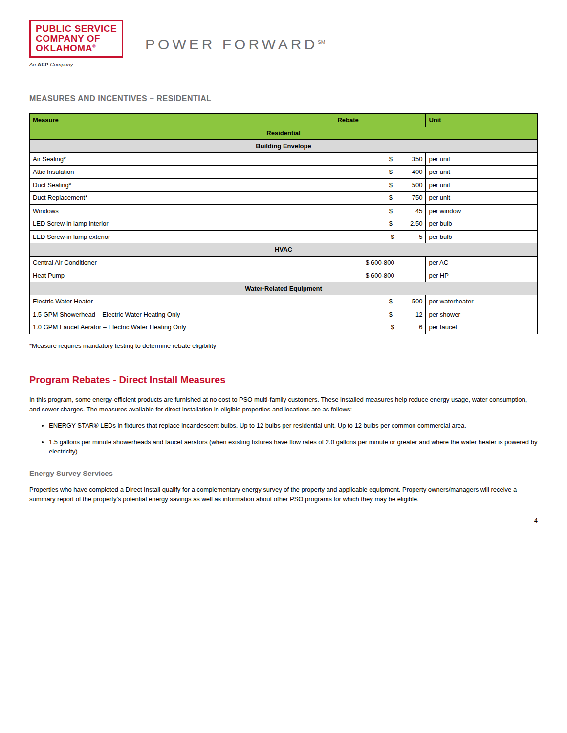PUBLIC SERVICE
COMPANY OF
OKLAHOMA®
An AEP Company
POWER FORWARDSM
MEASURES AND INCENTIVES – RESIDENTIAL
| Measure | Rebate | Unit |
| --- | --- | --- |
| Residential |
| Building Envelope |
| Air Sealing* | $ 350 | per unit |
| Attic Insulation | $ 400 | per unit |
| Duct Sealing* | $ 500 | per unit |
| Duct Replacement* | $ 750 | per unit |
| Windows | $ 45 | per window |
| LED Screw-in lamp interior | $ 2.50 | per bulb |
| LED Screw-in lamp exterior | $ 5 | per bulb |
| HVAC |
| Central Air Conditioner | $ 600-800 | per AC |
| Heat Pump | $ 600-800 | per HP |
| Water-Related Equipment |
| Electric Water Heater | $ 500 | per waterheater |
| 1.5 GPM Showerhead – Electric Water Heating Only | $ 12 | per shower |
| 1.0 GPM Faucet Aerator – Electric Water Heating Only | $ 6 | per faucet |
*Measure requires mandatory testing to determine rebate eligibility
Program Rebates - Direct Install Measures
In this program, some energy-efficient products are furnished at no cost to PSO multi-family customers. These installed measures help reduce energy usage, water consumption, and sewer charges. The measures available for direct installation in eligible properties and locations are as follows:
ENERGY STAR® LEDs in fixtures that replace incandescent bulbs. Up to 12 bulbs per residential unit. Up to 12 bulbs per common commercial area.
1.5 gallons per minute showerheads and faucet aerators (when existing fixtures have flow rates of 2.0 gallons per minute or greater and where the water heater is powered by electricity).
Energy Survey Services
Properties who have completed a Direct Install qualify for a complementary energy survey of the property and applicable equipment. Property owners/managers will receive a summary report of the property’s potential energy savings as well as information about other PSO programs for which they may be eligible.
4